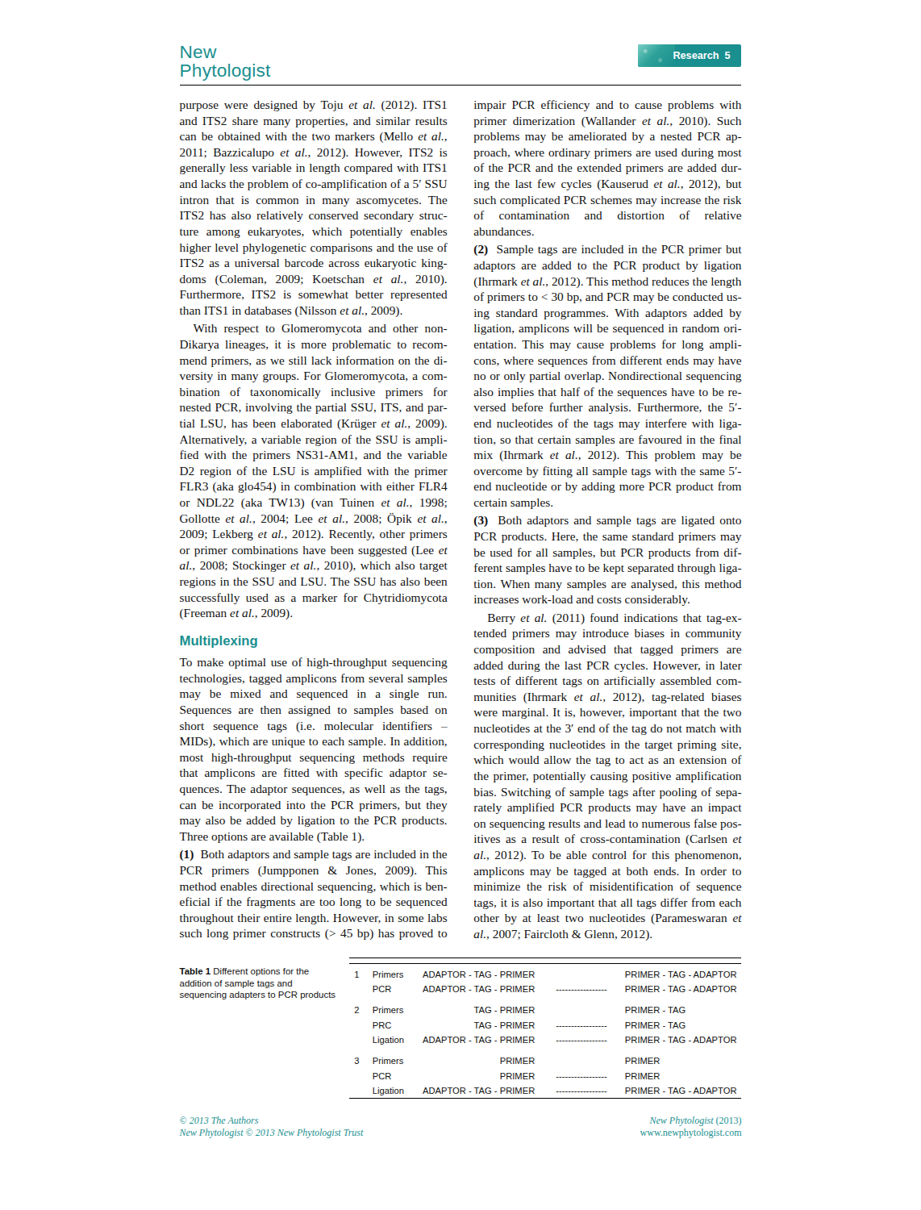New Phytologist
Research 5
purpose were designed by Toju et al. (2012). ITS1 and ITS2 share many properties, and similar results can be obtained with the two markers (Mello et al., 2011; Bazzicalupo et al., 2012). However, ITS2 is generally less variable in length compared with ITS1 and lacks the problem of co-amplification of a 5′ SSU intron that is common in many ascomycetes. The ITS2 has also relatively conserved secondary structure among eukaryotes, which potentially enables higher level phylogenetic comparisons and the use of ITS2 as a universal barcode across eukaryotic kingdoms (Coleman, 2009; Koetschan et al., 2010). Furthermore, ITS2 is somewhat better represented than ITS1 in databases (Nilsson et al., 2009).
With respect to Glomeromycota and other non-Dikarya lineages, it is more problematic to recommend primers, as we still lack information on the diversity in many groups. For Glomeromycota, a combination of taxonomically inclusive primers for nested PCR, involving the partial SSU, ITS, and partial LSU, has been elaborated (Krüger et al., 2009). Alternatively, a variable region of the SSU is amplified with the primers NS31-AM1, and the variable D2 region of the LSU is amplified with the primer FLR3 (aka glo454) in combination with either FLR4 or NDL22 (aka TW13) (van Tuinen et al., 1998; Gollotte et al., 2004; Lee et al., 2008; Öpik et al., 2009; Lekberg et al., 2012). Recently, other primers or primer combinations have been suggested (Lee et al., 2008; Stockinger et al., 2010), which also target regions in the SSU and LSU. The SSU has also been successfully used as a marker for Chytridiomycota (Freeman et al., 2009).
Multiplexing
To make optimal use of high-throughput sequencing technologies, tagged amplicons from several samples may be mixed and sequenced in a single run. Sequences are then assigned to samples based on short sequence tags (i.e. molecular identifiers – MIDs), which are unique to each sample. In addition, most high-throughput sequencing methods require that amplicons are fitted with specific adaptor sequences. The adaptor sequences, as well as the tags, can be incorporated into the PCR primers, but they may also be added by ligation to the PCR products. Three options are available (Table 1).
(1) Both adaptors and sample tags are included in the PCR primers (Jumpponen & Jones, 2009). This method enables directional sequencing, which is beneficial if the fragments are too long to be sequenced throughout their entire length. However, in some labs such long primer constructs (> 45 bp) has proved to impair PCR efficiency and to cause problems with primer dimerization (Wallander et al., 2010). Such problems may be ameliorated by a nested PCR approach, where ordinary primers are used during most of the PCR and the extended primers are added during the last few cycles (Kauserud et al., 2012), but such complicated PCR schemes may increase the risk of contamination and distortion of relative abundances.
(2) Sample tags are included in the PCR primer but adaptors are added to the PCR product by ligation (Ihrmark et al., 2012). This method reduces the length of primers to < 30 bp, and PCR may be conducted using standard programmes. With adaptors added by ligation, amplicons will be sequenced in random orientation. This may cause problems for long amplicons, where sequences from different ends may have no or only partial overlap. Nondirectional sequencing also implies that half of the sequences have to be reversed before further analysis. Furthermore, the 5′-end nucleotides of the tags may interfere with ligation, so that certain samples are favoured in the final mix (Ihrmark et al., 2012). This problem may be overcome by fitting all sample tags with the same 5′-end nucleotide or by adding more PCR product from certain samples.
(3) Both adaptors and sample tags are ligated onto PCR products. Here, the same standard primers may be used for all samples, but PCR products from different samples have to be kept separated through ligation. When many samples are analysed, this method increases work-load and costs considerably.
Berry et al. (2011) found indications that tag-extended primers may introduce biases in community composition and advised that tagged primers are added during the last PCR cycles. However, in later tests of different tags on artificially assembled communities (Ihrmark et al., 2012), tag-related biases were marginal. It is, however, important that the two nucleotides at the 3′ end of the tag do not match with corresponding nucleotides in the target priming site, which would allow the tag to act as an extension of the primer, potentially causing positive amplification bias. Switching of sample tags after pooling of separately amplified PCR products may have an impact on sequencing results and lead to numerous false positives as a result of cross-contamination (Carlsen et al., 2012). To be able control for this phenomenon, amplicons may be tagged at both ends. In order to minimize the risk of misidentification of sequence tags, it is also important that all tags differ from each other by at least two nucleotides (Parameswaran et al., 2007; Faircloth & Glenn, 2012).
Table 1 Different options for the addition of sample tags and sequencing adapters to PCR products
| 1 | Primers | ADAPTOR - TAG - PRIMER | | PRIMER - TAG - ADAPTOR |
| | PCR | ADAPTOR - TAG - PRIMER | ----------------- | PRIMER - TAG - ADAPTOR |
| 2 | Primers | TAG - PRIMER | | PRIMER - TAG |
| | PRC | TAG - PRIMER | ----------------- | PRIMER - TAG |
| | Ligation | ADAPTOR - TAG - PRIMER | ----------------- | PRIMER - TAG - ADAPTOR |
| 3 | Primers | PRIMER | | PRIMER |
| | PCR | PRIMER | ----------------- | PRIMER |
| | Ligation | ADAPTOR - TAG - PRIMER | ----------------- | PRIMER - TAG - ADAPTOR |
© 2013 The Authors
New Phytologist © 2013 New Phytologist Trust
New Phytologist (2013)
www.newphytologist.com